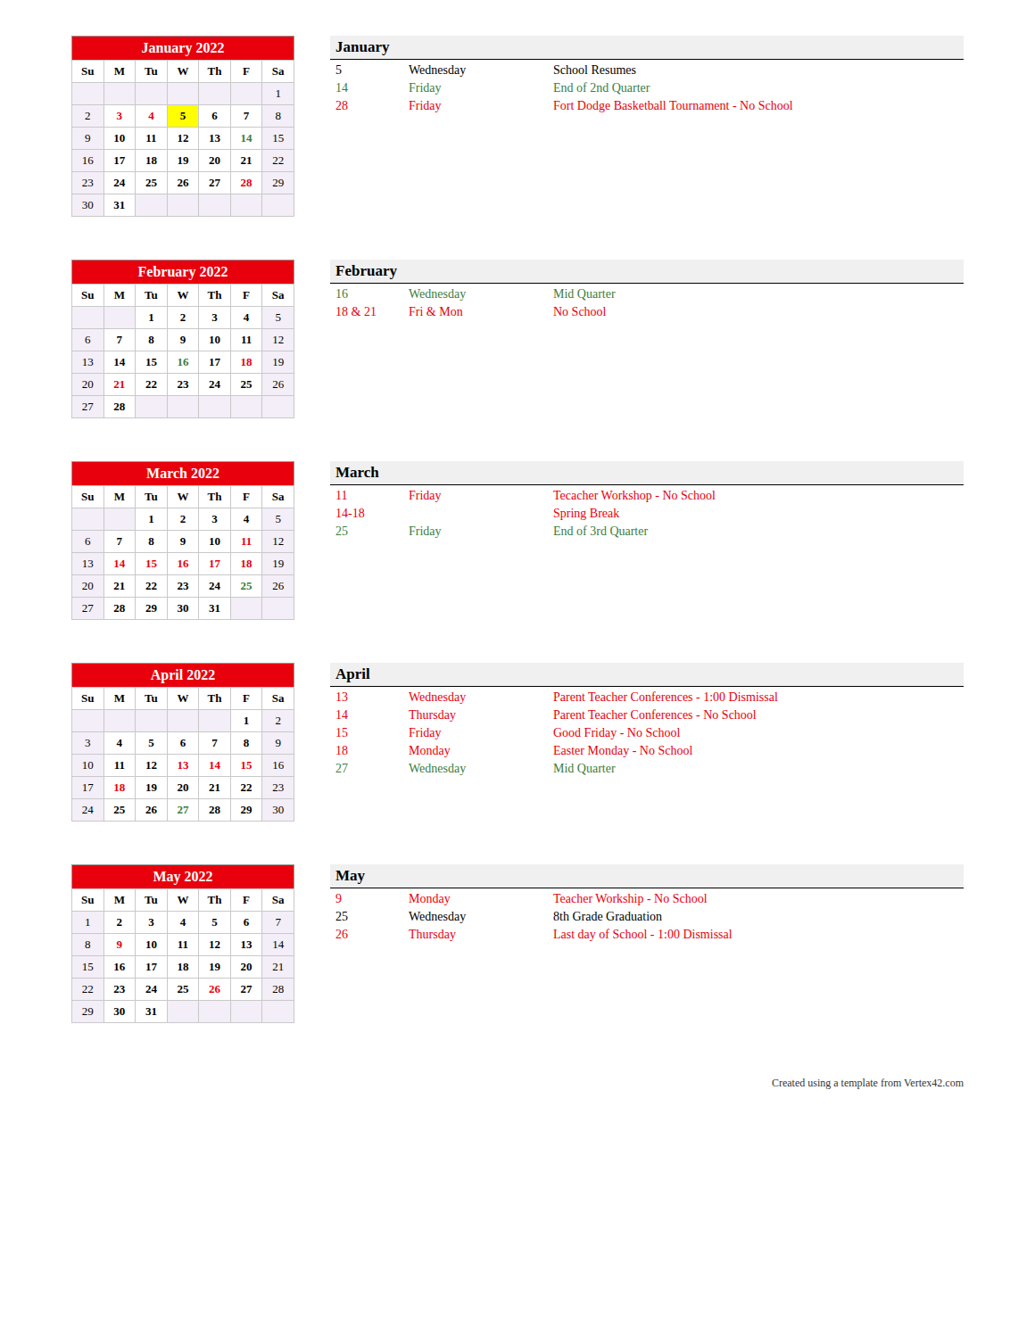January 2022
| Su | M | Tu | W | Th | F | Sa |
| --- | --- | --- | --- | --- | --- | --- |
| | | | | | | 1 |
| 2 | 3 | 4 | 5 | 6 | 7 | 8 |
| 9 | 10 | 11 | 12 | 13 | 14 | 15 |
| 16 | 17 | 18 | 19 | 20 | 21 | 22 |
| 23 | 24 | 25 | 26 | 27 | 28 | 29 |
| 30 | 31 | | | | | |
January
| 5 | Wednesday | School Resumes |
| 14 | Friday | End of 2nd Quarter |
| 28 | Friday | Fort Dodge Basketball Tournament - No School |
February 2022
| Su | M | Tu | W | Th | F | Sa |
| --- | --- | --- | --- | --- | --- | --- |
| | | 1 | 2 | 3 | 4 | 5 |
| 6 | 7 | 8 | 9 | 10 | 11 | 12 |
| 13 | 14 | 15 | 16 | 17 | 18 | 19 |
| 20 | 21 | 22 | 23 | 24 | 25 | 26 |
| 27 | 28 | | | | | |
February
| 16 | Wednesday | Mid Quarter |
| 18 & 21 | Fri & Mon | No School |
March 2022
| Su | M | Tu | W | Th | F | Sa |
| --- | --- | --- | --- | --- | --- | --- |
| | | 1 | 2 | 3 | 4 | 5 |
| 6 | 7 | 8 | 9 | 10 | 11 | 12 |
| 13 | 14 | 15 | 16 | 17 | 18 | 19 |
| 20 | 21 | 22 | 23 | 24 | 25 | 26 |
| 27 | 28 | 29 | 30 | 31 | | |
March
| 11 | Friday | Tecacher Workshop - No School |
| 14-18 | | Spring Break |
| 25 | Friday | End of 3rd Quarter |
April 2022
| Su | M | Tu | W | Th | F | Sa |
| --- | --- | --- | --- | --- | --- | --- |
| | | | | | 1 | 2 |
| 3 | 4 | 5 | 6 | 7 | 8 | 9 |
| 10 | 11 | 12 | 13 | 14 | 15 | 16 |
| 17 | 18 | 19 | 20 | 21 | 22 | 23 |
| 24 | 25 | 26 | 27 | 28 | 29 | 30 |
April
| 13 | Wednesday | Parent Teacher Conferences - 1:00 Dismissal |
| 14 | Thursday | Parent Teacher Conferences - No School |
| 15 | Friday | Good Friday - No School |
| 18 | Monday | Easter Monday - No School |
| 27 | Wednesday | Mid Quarter |
May 2022
| Su | M | Tu | W | Th | F | Sa |
| --- | --- | --- | --- | --- | --- | --- |
| 1 | 2 | 3 | 4 | 5 | 6 | 7 |
| 8 | 9 | 10 | 11 | 12 | 13 | 14 |
| 15 | 16 | 17 | 18 | 19 | 20 | 21 |
| 22 | 23 | 24 | 25 | 26 | 27 | 28 |
| 29 | 30 | 31 | | | | |
May
| 9 | Monday | Teacher Workship - No School |
| 25 | Wednesday | 8th Grade Graduation |
| 26 | Thursday | Last day of School - 1:00 Dismissal |
Created using a template from Vertex42.com